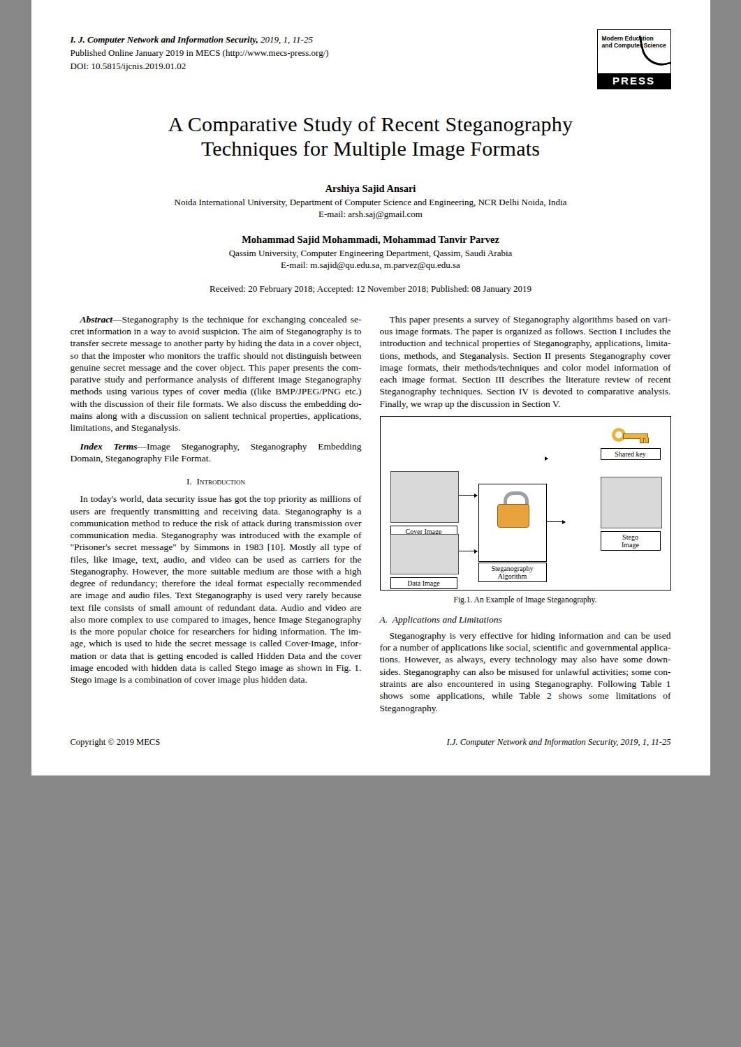I. J. Computer Network and Information Security, 2019, 1, 11-25
Published Online January 2019 in MECS (http://www.mecs-press.org/)
DOI: 10.5815/ijcnis.2019.01.02
Modern Education
and Computer Science
PRESS
A Comparative Study of Recent Steganography
Techniques for Multiple Image Formats
Arshiya Sajid Ansari
Noida International University, Department of Computer Science and Engineering, NCR Delhi Noida, India
E-mail: arsh.saj@gmail.com
Mohammad Sajid Mohammadi, Mohammad Tanvir Parvez
Qassim University, Computer Engineering Department, Qassim, Saudi Arabia
E-mail: m.sajid@qu.edu.sa, m.parvez@qu.edu.sa
Received: 20 February 2018; Accepted: 12 November 2018; Published: 08 January 2019
Abstract—Steganography is the technique for exchanging concealed secret information in a way to avoid suspicion. The aim of Steganography is to transfer secrete message to another party by hiding the data in a cover object, so that the imposter who monitors the traffic should not distinguish between genuine secret message and the cover object. This paper presents the comparative study and performance analysis of different image Steganography methods using various types of cover media ((like BMP/JPEG/PNG etc.) with the discussion of their file formats. We also discuss the embedding domains along with a discussion on salient technical properties, applications, limitations, and Steganalysis.
Index Terms—Image Steganography, Steganography Embedding Domain, Steganography File Format.
I. Introduction
In today's world, data security issue has got the top priority as millions of users are frequently transmitting and receiving data. Steganography is a communication method to reduce the risk of attack during transmission over communication media. Steganography was introduced with the example of "Prisoner's secret message" by Simmons in 1983 [10]. Mostly all type of files, like image, text, audio, and video can be used as carriers for the Steganography. However, the more suitable medium are those with a high degree of redundancy; therefore the ideal format especially recommended are image and audio files. Text Steganography is used very rarely because text file consists of small amount of redundant data. Audio and video are also more complex to use compared to images, hence Image Steganography is the more popular choice for researchers for hiding information. The image, which is used to hide the secret message is called Cover-Image, information or data that is getting encoded is called Hidden Data and the cover image encoded with hidden data is called Stego image as shown in Fig. 1. Stego image is a combination of cover image plus hidden data.
This paper presents a survey of Steganography algorithms based on various image formats. The paper is organized as follows. Section I includes the introduction and technical properties of Steganography, applications, limitations, methods, and Steganalysis. Section II presents Steganography cover image formats, their methods/techniques and color model information of each image format. Section III describes the literature review of recent Steganography techniques. Section IV is devoted to comparative analysis. Finally, we wrap up the discussion in Section V.
Cover Image
Data Image
Steganography
Algorithm
Shared key
Stego
Image
Fig.1. An Example of Image Steganography.
A. Applications and Limitations
Steganography is very effective for hiding information and can be used for a number of applications like social, scientific and governmental applications. However, as always, every technology may also have some downsides. Steganography can also be misused for unlawful activities; some constraints are also encountered in using Steganography. Following Table 1 shows some applications, while Table 2 shows some limitations of Steganography.
Copyright © 2019 MECS
I.J. Computer Network and Information Security, 2019, 1, 11-25